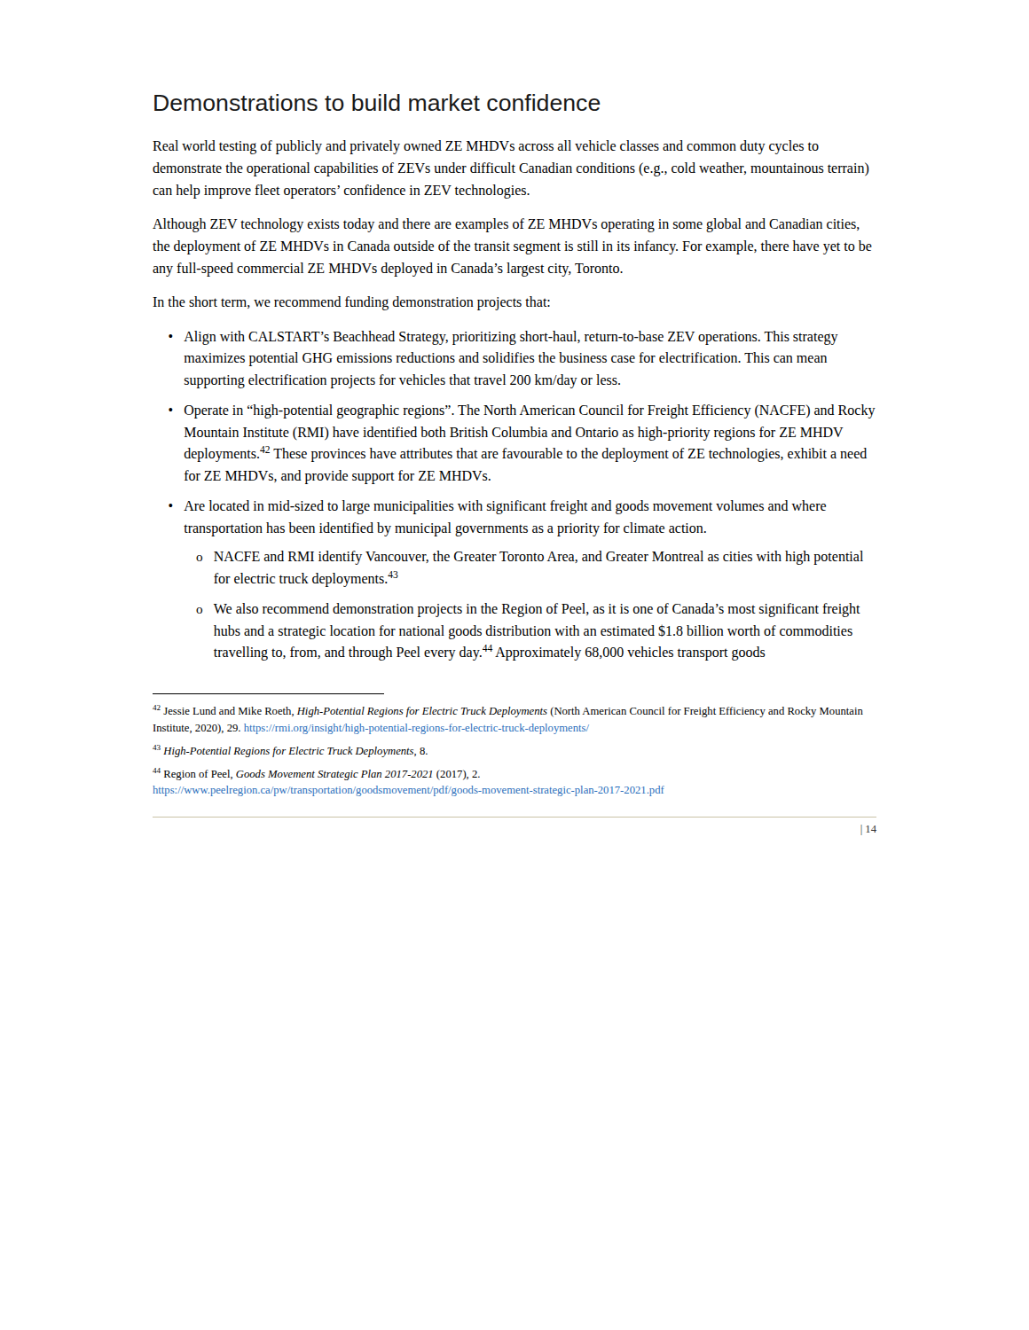Demonstrations to build market confidence
Real world testing of publicly and privately owned ZE MHDVs across all vehicle classes and common duty cycles to demonstrate the operational capabilities of ZEVs under difficult Canadian conditions (e.g., cold weather, mountainous terrain) can help improve fleet operators’ confidence in ZEV technologies.
Although ZEV technology exists today and there are examples of ZE MHDVs operating in some global and Canadian cities, the deployment of ZE MHDVs in Canada outside of the transit segment is still in its infancy. For example, there have yet to be any full-speed commercial ZE MHDVs deployed in Canada’s largest city, Toronto.
In the short term, we recommend funding demonstration projects that:
Align with CALSTART’s Beachhead Strategy, prioritizing short-haul, return-to-base ZEV operations. This strategy maximizes potential GHG emissions reductions and solidifies the business case for electrification. This can mean supporting electrification projects for vehicles that travel 200 km/day or less.
Operate in “high-potential geographic regions”. The North American Council for Freight Efficiency (NACFE) and Rocky Mountain Institute (RMI) have identified both British Columbia and Ontario as high-priority regions for ZE MHDV deployments.42 These provinces have attributes that are favourable to the deployment of ZE technologies, exhibit a need for ZE MHDVs, and provide support for ZE MHDVs.
Are located in mid-sized to large municipalities with significant freight and goods movement volumes and where transportation has been identified by municipal governments as a priority for climate action.
NACFE and RMI identify Vancouver, the Greater Toronto Area, and Greater Montreal as cities with high potential for electric truck deployments.43
We also recommend demonstration projects in the Region of Peel, as it is one of Canada’s most significant freight hubs and a strategic location for national goods distribution with an estimated $1.8 billion worth of commodities travelling to, from, and through Peel every day.44 Approximately 68,000 vehicles transport goods
42 Jessie Lund and Mike Roeth, High-Potential Regions for Electric Truck Deployments (North American Council for Freight Efficiency and Rocky Mountain Institute, 2020), 29. https://rmi.org/insight/high-potential-regions-for-electric-truck-deployments/
43 High-Potential Regions for Electric Truck Deployments, 8.
44 Region of Peel, Goods Movement Strategic Plan 2017-2021 (2017), 2.
https://www.peelregion.ca/pw/transportation/goodsmovement/pdf/goods-movement-strategic-plan-2017-2021.pdf
| 14